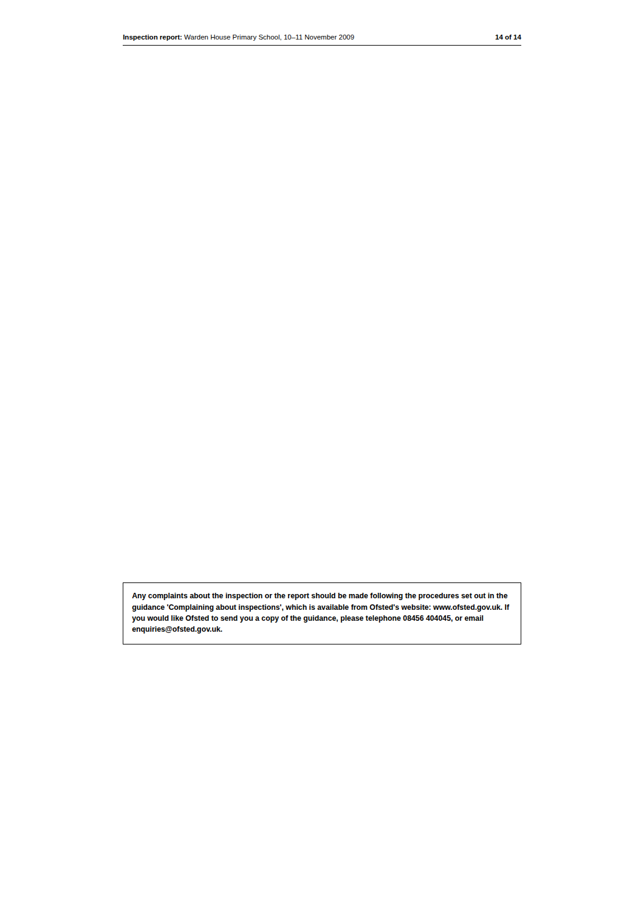Inspection report: Warden House Primary School, 10–11 November 2009
14 of 14
Any complaints about the inspection or the report should be made following the procedures set out in the guidance 'Complaining about inspections', which is available from Ofsted's website: www.ofsted.gov.uk. If you would like Ofsted to send you a copy of the guidance, please telephone 08456 404045, or email enquiries@ofsted.gov.uk.